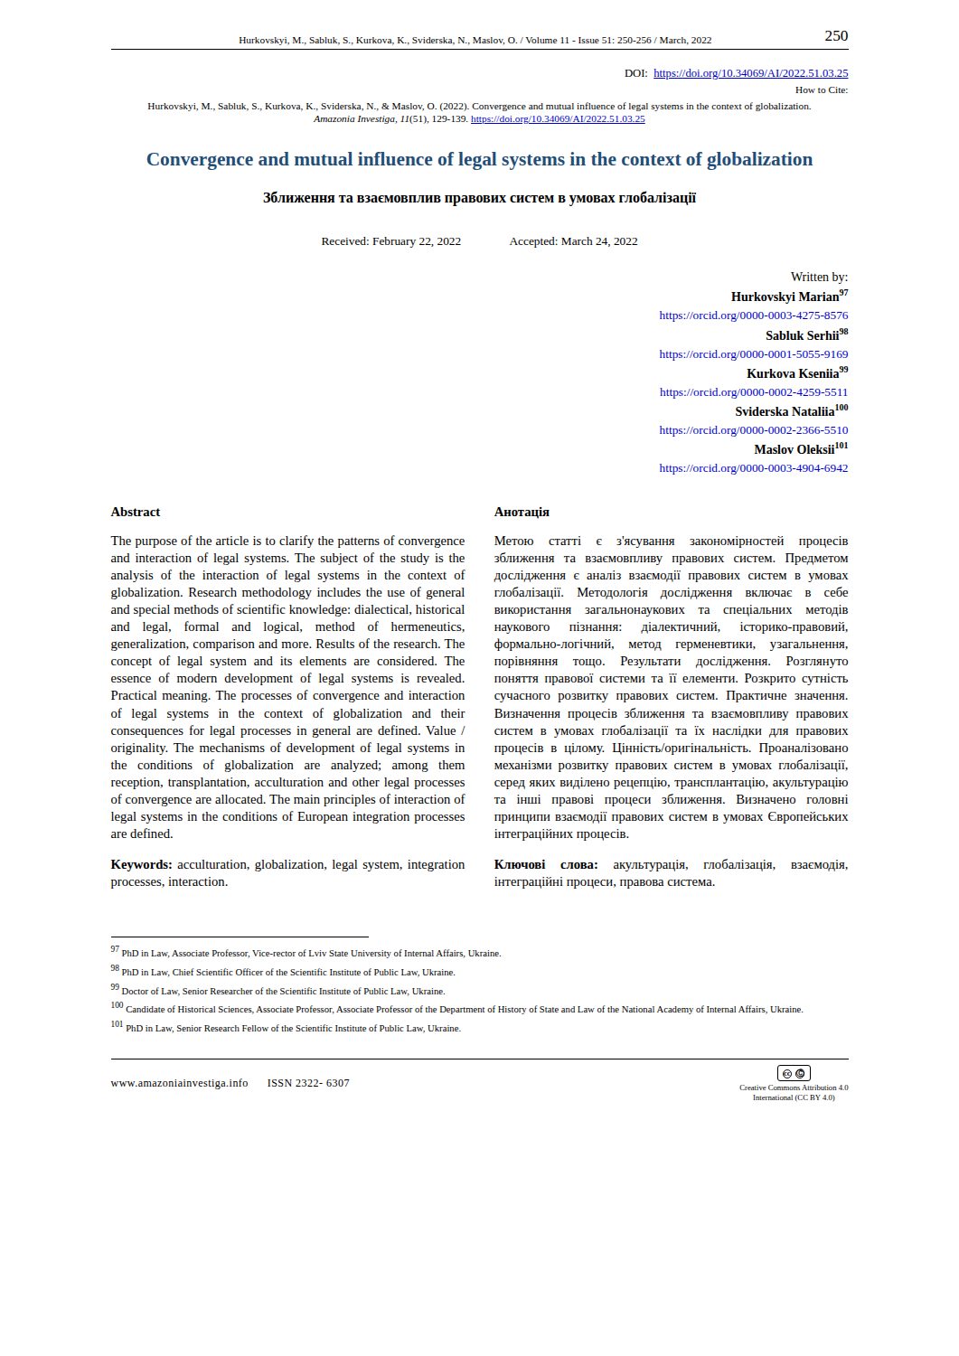Hurkovskyi, M., Sabluk, S., Kurkova, K., Sviderska, N., Maslov, O. / Volume 11 - Issue 51: 250-256 / March, 2022
250
DOI: https://doi.org/10.34069/AI/2022.51.03.25
How to Cite:
Hurkovskyi, M., Sabluk, S., Kurkova, K., Sviderska, N., & Maslov, O. (2022). Convergence and mutual influence of legal systems in the context of globalization. Amazonia Investiga, 11(51), 129-139. https://doi.org/10.34069/AI/2022.51.03.25
Convergence and mutual influence of legal systems in the context of globalization
Зближення та взаємовплив правових систем в умовах глобалізації
Received: February 22, 2022 Accepted: March 24, 2022
Written by:
Hurkovskyi Marian97
https://orcid.org/0000-0003-4275-8576
Sabluk Serhii98
https://orcid.org/0000-0001-5055-9169
Kurkova Kseniia99
https://orcid.org/0000-0002-4259-5511
Sviderska Nataliia100
https://orcid.org/0000-0002-2366-5510
Maslov Oleksii101
https://orcid.org/0000-0003-4904-6942
Abstract
The purpose of the article is to clarify the patterns of convergence and interaction of legal systems. The subject of the study is the analysis of the interaction of legal systems in the context of globalization. Research methodology includes the use of general and special methods of scientific knowledge: dialectical, historical and legal, formal and logical, method of hermeneutics, generalization, comparison and more. Results of the research. The concept of legal system and its elements are considered. The essence of modern development of legal systems is revealed. Practical meaning. The processes of convergence and interaction of legal systems in the context of globalization and their consequences for legal processes in general are defined. Value / originality. The mechanisms of development of legal systems in the conditions of globalization are analyzed; among them reception, transplantation, acculturation and other legal processes of convergence are allocated. The main principles of interaction of legal systems in the conditions of European integration processes are defined.
Keywords: acculturation, globalization, legal system, integration processes, interaction.
Анотація
Метою статті є з'ясування закономірностей процесів зближення та взаємовпливу правових систем. Предметом дослідження є аналіз взаємодії правових систем в умовах глобалізації. Методологія дослідження включає в себе використання загальнонаукових та спеціальних методів наукового пізнання: діалектичний, історико-правовий, формально-логічний, метод герменевтики, узагальнення, порівняння тощо. Результати дослідження. Розглянуто поняття правової системи та її елементи. Розкрито сутність сучасного розвитку правових систем. Практичне значення. Визначення процесів зближення та взаємовпливу правових систем в умовах глобалізації та їх наслідки для правових процесів в цілому. Цінність/оригінальність. Проаналізовано механізми розвитку правових систем в умовах глобалізації, серед яких виділено рецепцію, трансплантацію, акультурацію та інші правові процеси зближення. Визначено головні принципи взаємодії правових систем в умовах Європейських інтеграційних процесів.
Ключові слова: акультурація, глобалізація, взаємодія, інтеграційні процеси, правова система.
97 PhD in Law, Associate Professor, Vice-rector of Lviv State University of Internal Affairs, Ukraine.
98 PhD in Law, Chief Scientific Officer of the Scientific Institute of Public Law, Ukraine.
99 Doctor of Law, Senior Researcher of the Scientific Institute of Public Law, Ukraine.
100 Candidate of Historical Sciences, Associate Professor, Associate Professor of the Department of History of State and Law of the National Academy of Internal Affairs, Ukraine.
101 PhD in Law, Senior Research Fellow of the Scientific Institute of Public Law, Ukraine.
www.amazoniainvestiga.info ISSN 2322- 6307
cc Ⓒ
Creative Commons Attribution 4.0
International (CC BY 4.0)